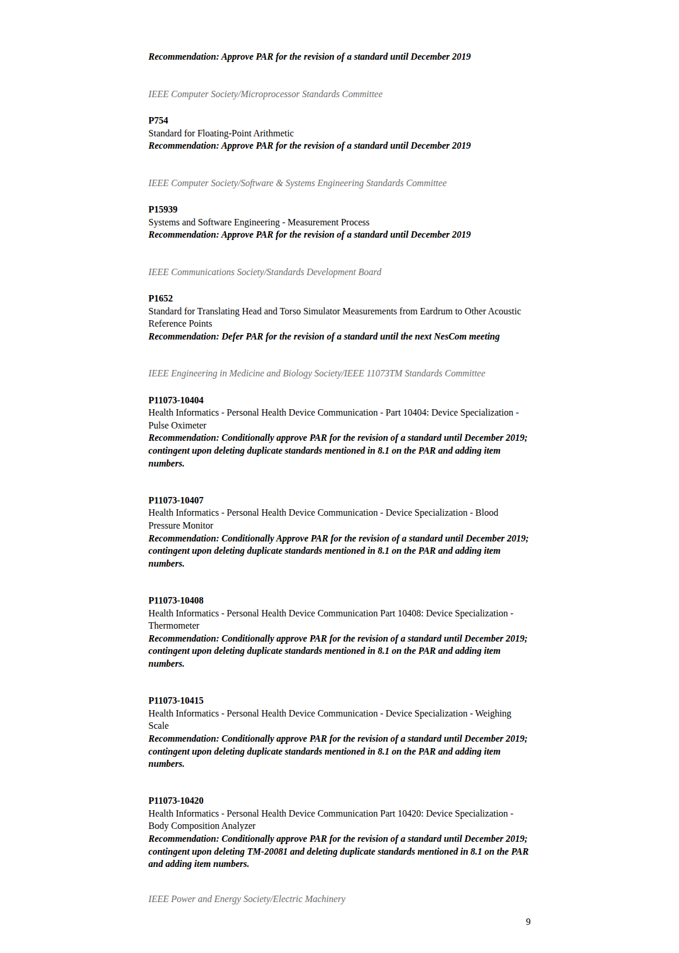Recommendation: Approve PAR for the revision of a standard until December 2019
IEEE Computer Society/Microprocessor Standards Committee
P754
Standard for Floating-Point Arithmetic
Recommendation: Approve PAR for the revision of a standard until December 2019
IEEE Computer Society/Software & Systems Engineering Standards Committee
P15939
Systems and Software Engineering - Measurement Process
Recommendation: Approve PAR for the revision of a standard until December 2019
IEEE Communications Society/Standards Development Board
P1652
Standard for Translating Head and Torso Simulator Measurements from Eardrum to Other Acoustic Reference Points
Recommendation: Defer PAR for the revision of a standard until the next NesCom meeting
IEEE Engineering in Medicine and Biology Society/IEEE 11073TM Standards Committee
P11073-10404
Health Informatics - Personal Health Device Communication - Part 10404: Device Specialization - Pulse Oximeter
Recommendation: Conditionally approve PAR for the revision of a standard until December 2019; contingent upon deleting duplicate standards mentioned in 8.1 on the PAR and adding item numbers.
P11073-10407
Health Informatics - Personal Health Device Communication - Device Specialization - Blood Pressure Monitor
Recommendation: Conditionally Approve PAR for the revision of a standard until December 2019; contingent upon deleting duplicate standards mentioned in 8.1 on the PAR and adding item numbers.
P11073-10408
Health Informatics - Personal Health Device Communication Part 10408: Device Specialization - Thermometer
Recommendation: Conditionally approve PAR for the revision of a standard until December 2019; contingent upon deleting duplicate standards mentioned in 8.1 on the PAR and adding item numbers.
P11073-10415
Health Informatics - Personal Health Device Communication - Device Specialization - Weighing Scale
Recommendation: Conditionally approve PAR for the revision of a standard until December 2019; contingent upon deleting duplicate standards mentioned in 8.1 on the PAR and adding item numbers.
P11073-10420
Health Informatics - Personal Health Device Communication Part 10420: Device Specialization - Body Composition Analyzer
Recommendation: Conditionally approve PAR for the revision of a standard until December 2019; contingent upon deleting TM-20081 and deleting duplicate standards mentioned in 8.1 on the PAR and adding item numbers.
IEEE Power and Energy Society/Electric Machinery
9